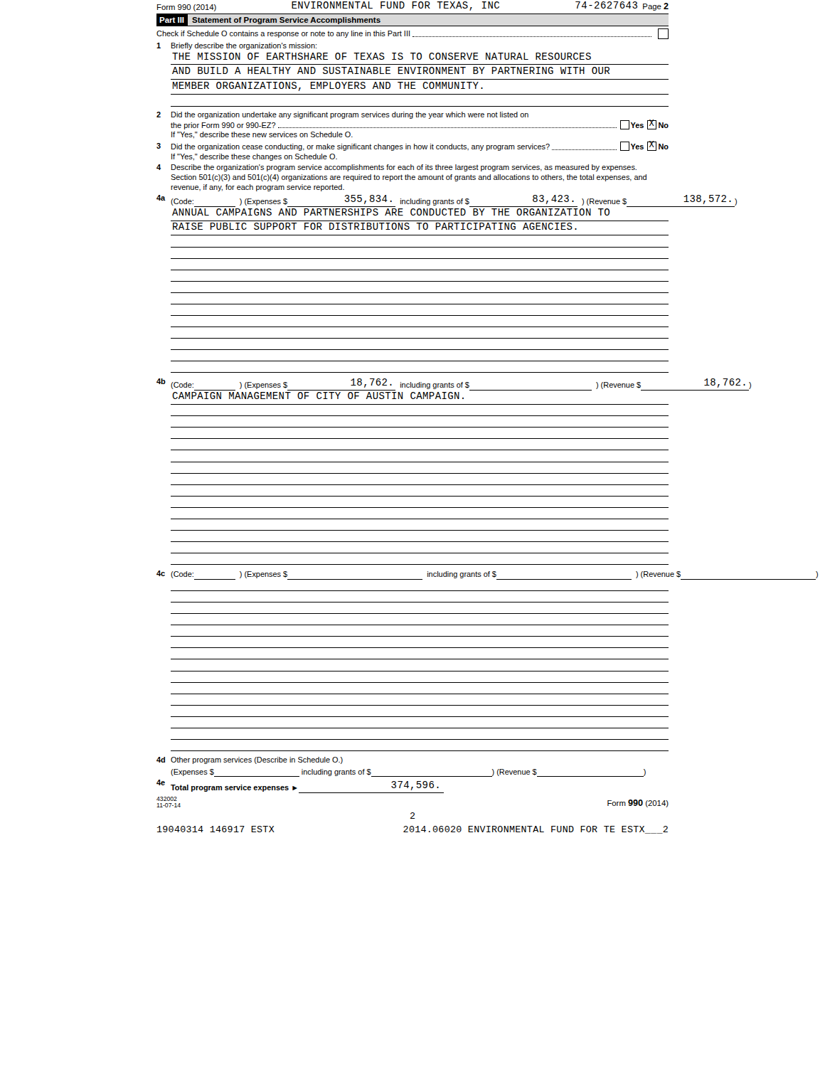Form 990 (2014)
ENVIRONMENTAL FUND FOR TEXAS, INC
74-2627643
Page 2
Part III
Statement of Program Service Accomplishments
Check if Schedule O contains a response or note to any line in this Part III
1
Briefly describe the organization's mission:
THE MISSION OF EARTHSHARE OF TEXAS IS TO CONSERVE NATURAL RESOURCES
AND BUILD A HEALTHY AND SUSTAINABLE ENVIRONMENT BY PARTNERING WITH OUR
MEMBER ORGANIZATIONS, EMPLOYERS AND THE COMMUNITY.
2
Did the organization undertake any significant program services during the year which were not listed on
the prior Form 990 or 990-EZ? Yes No
If "Yes," describe these new services on Schedule O.
3
Did the organization cease conducting, or make significant changes in how it conducts, any program services? Yes No
If "Yes," describe these changes on Schedule O.
4
Describe the organization's program service accomplishments for each of its three largest program services, as measured by expenses.
Section 501(c)(3) and 501(c)(4) organizations are required to report the amount of grants and allocations to others, the total expenses, and
revenue, if any, for each program service reported.
4a
(Code: ) (Expenses $ 355,834. including grants of $ 83,423. ) (Revenue $ 138,572. )
ANNUAL CAMPAIGNS AND PARTNERSHIPS ARE CONDUCTED BY THE ORGANIZATION TO
RAISE PUBLIC SUPPORT FOR DISTRIBUTIONS TO PARTICIPATING AGENCIES.
4b
(Code: ) (Expenses $ 18,762. including grants of $ ) (Revenue $ 18,762. )
CAMPAIGN MANAGEMENT OF CITY OF AUSTIN CAMPAIGN.
4c
(Code: ) (Expenses $ including grants of $ ) (Revenue $ )
4d
Other program services (Describe in Schedule O.)
(Expenses $ including grants of $ ) (Revenue $ )
4e
Total program service expenses ► 374,596.
432002
11-07-14
Form 990 (2014)
2
19040314 146917 ESTX
2014.06020 ENVIRONMENTAL FUND FOR TE ESTX___2